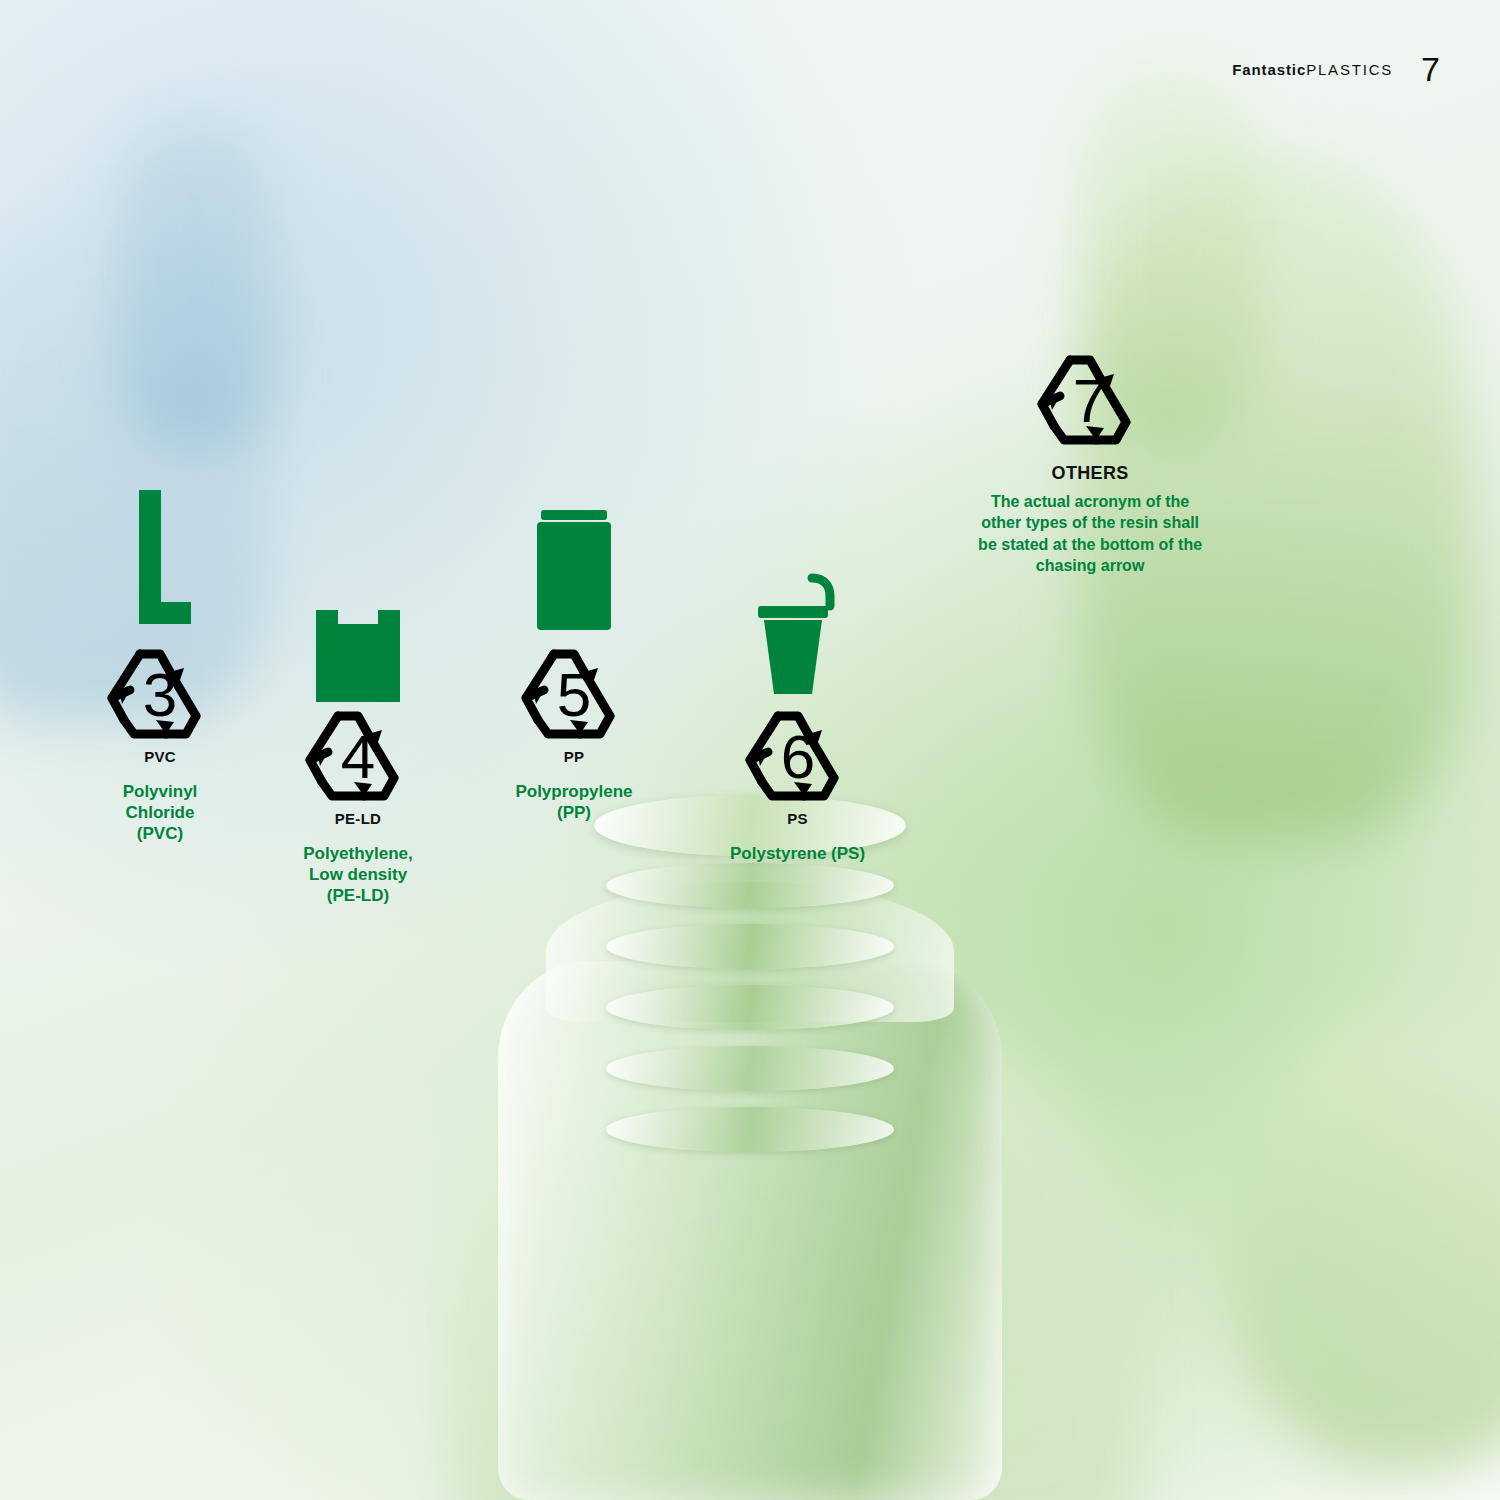Fantastic PLASTICS
7
3
PVC
Polyvinyl
Chloride
(PVC)
4
PE-LD
Polyethylene,
Low density
(PE-LD)
5
PP
Polypropylene
(PP)
6
PS
Polystyrene (PS)
7
OTHERS
The actual acronym of the other types of the resin shall be stated at the bottom of the chasing arrow